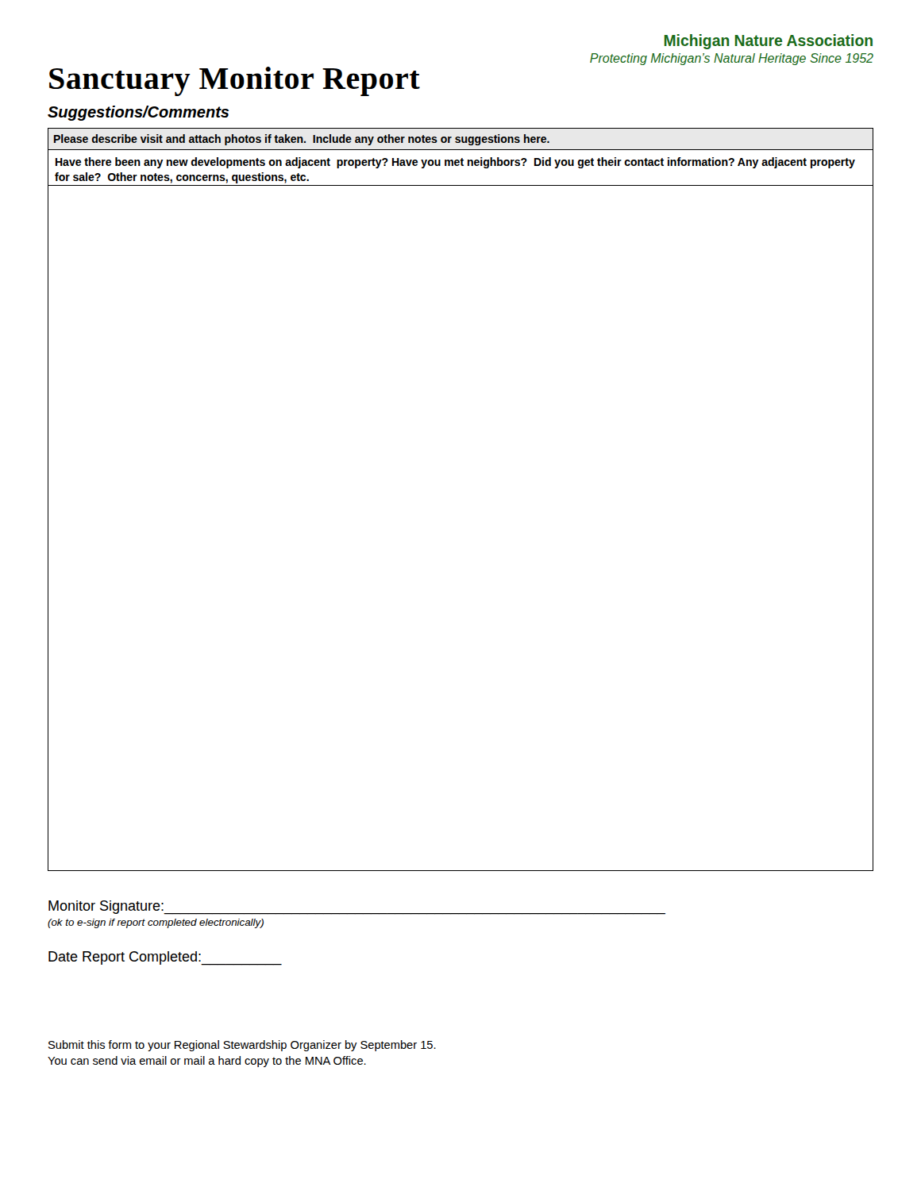Michigan Nature Association
Protecting Michigan’s Natural Heritage Since 1952
Sanctuary Monitor Report
Suggestions/Comments
| Please describe visit and attach photos if taken. Include any other notes or suggestions here. |
| Have there been any new developments on adjacent property? Have you met neighbors? Did you get their contact information? Any adjacent property for sale? Other notes, concerns, questions, etc. |
Monitor Signature:_______________________________________________________________
(ok to e-sign if report completed electronically)
Date Report Completed:__________
Submit this form to your Regional Stewardship Organizer by September 15.
You can send via email or mail a hard copy to the MNA Office.